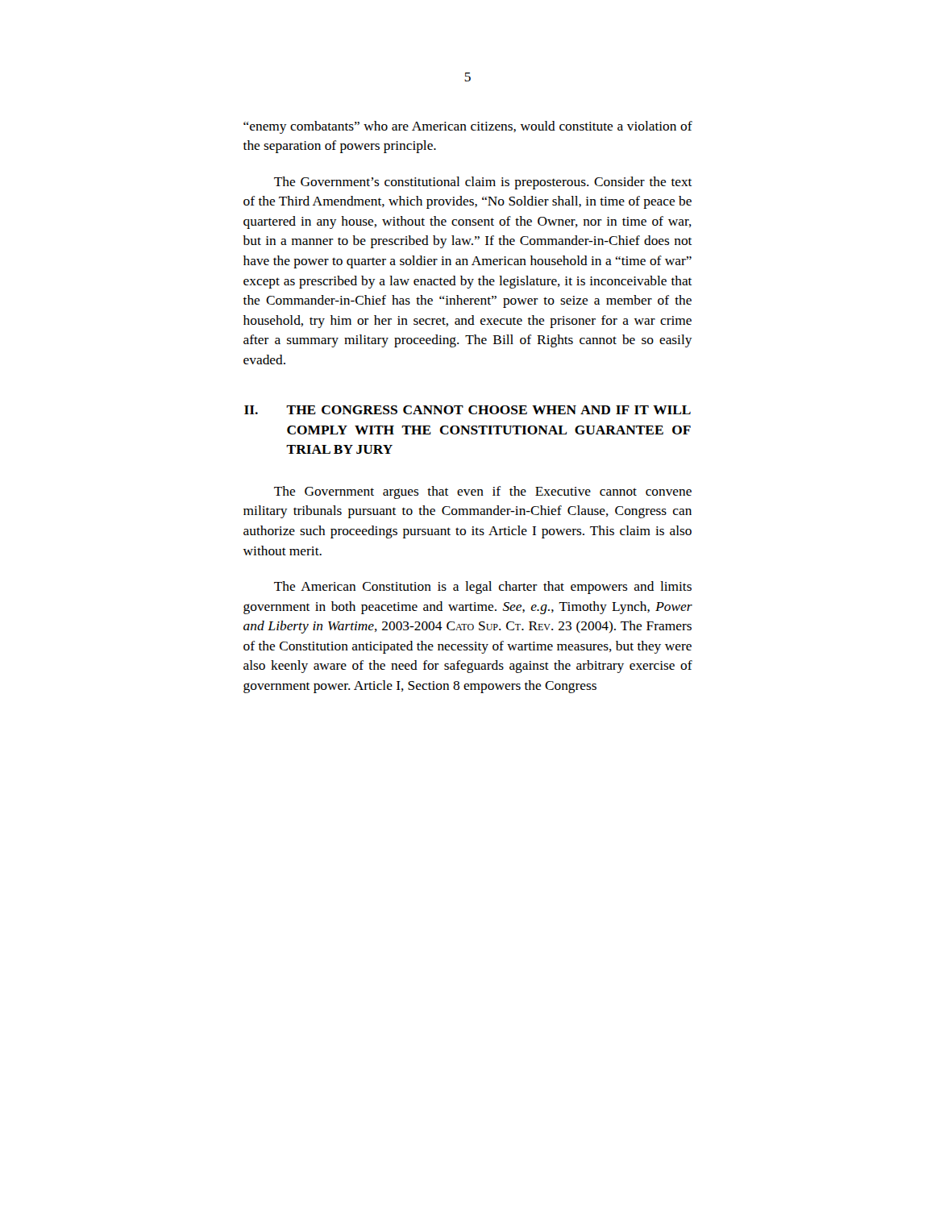5
“enemy combatants” who are American citizens, would constitute a violation of the separation of powers principle.
The Government’s constitutional claim is preposterous. Consider the text of the Third Amendment, which provides, “No Soldier shall, in time of peace be quartered in any house, without the consent of the Owner, nor in time of war, but in a manner to be prescribed by law.” If the Commander-in-Chief does not have the power to quarter a soldier in an American household in a “time of war” except as prescribed by a law enacted by the legislature, it is inconceivable that the Commander-in-Chief has the “inherent” power to seize a member of the household, try him or her in secret, and execute the prisoner for a war crime after a summary military proceeding. The Bill of Rights cannot be so easily evaded.
| II. | The Congress Cannot Choose When and If It Will Comply With the Constitutional Guarantee of Trial by Jury |
The Government argues that even if the Executive cannot convene military tribunals pursuant to the Commander-in-Chief Clause, Congress can authorize such proceedings pursuant to its Article I powers. This claim is also without merit.
The American Constitution is a legal charter that empowers and limits government in both peacetime and wartime. See, e.g., Timothy Lynch, Power and Liberty in Wartime, 2003-2004 Cato Sup. Ct. Rev. 23 (2004). The Framers of the Constitution anticipated the necessity of wartime measures, but they were also keenly aware of the need for safeguards against the arbitrary exercise of government power. Article I, Section 8 empowers the Congress